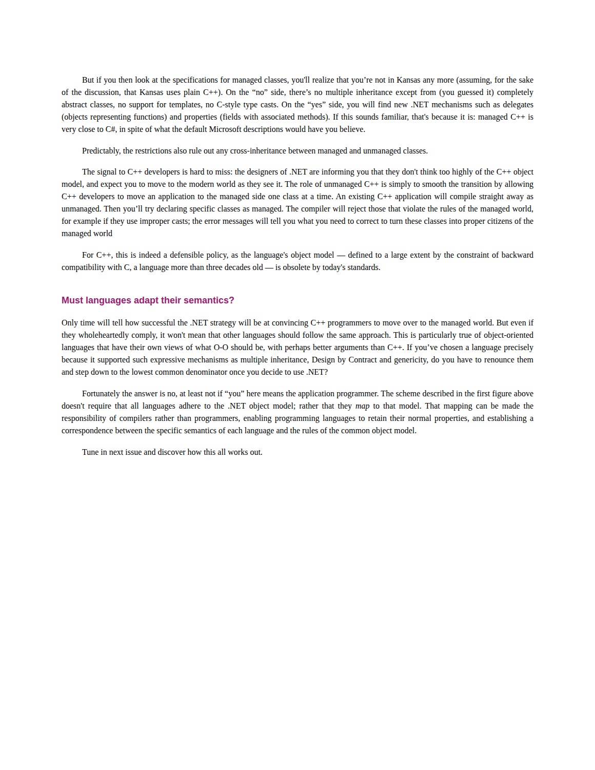But if you then look at the specifications for managed classes, you'll realize that you’re not in Kansas any more (assuming, for the sake of the discussion, that Kansas uses plain C++). On the “no” side, there’s no multiple inheritance except from (you guessed it) completely abstract classes, no support for templates, no C-style type casts. On the “yes” side, you will find new .NET mechanisms such as delegates (objects representing functions) and properties (fields with associated methods). If this sounds familiar, that's because it is: managed C++ is very close to C#, in spite of what the default Microsoft descriptions would have you believe.
Predictably, the restrictions also rule out any cross-inheritance between managed and unmanaged classes.
The signal to C++ developers is hard to miss: the designers of .NET are informing you that they don't think too highly of the C++ object model, and expect you to move to the modern world as they see it. The role of unmanaged C++ is simply to smooth the transition by allowing C++ developers to move an application to the managed side one class at a time. An existing C++ application will compile straight away as unmanaged. Then you’ll try declaring specific classes as managed. The compiler will reject those that violate the rules of the managed world, for example if they use improper casts; the error messages will tell you what you need to correct to turn these classes into proper citizens of the managed world
For C++, this is indeed a defensible policy, as the language's object model — defined to a large extent by the constraint of backward compatibility with C, a language more than three decades old — is obsolete by today's standards.
Must languages adapt their semantics?
Only time will tell how successful the .NET strategy will be at convincing C++ programmers to move over to the managed world. But even if they wholeheartedly comply, it won't mean that other languages should follow the same approach. This is particularly true of object-oriented languages that have their own views of what O-O should be, with perhaps better arguments than C++. If you’ve chosen a language precisely because it supported such expressive mechanisms as multiple inheritance, Design by Contract and genericity, do you have to renounce them and step down to the lowest common denominator once you decide to use .NET?
Fortunately the answer is no, at least not if “you” here means the application programmer. The scheme described in the first figure above doesn't require that all languages adhere to the .NET object model; rather that they map to that model. That mapping can be made the responsibility of compilers rather than programmers, enabling programming languages to retain their normal properties, and establishing a correspondence between the specific semantics of each language and the rules of the common object model.
Tune in next issue and discover how this all works out.